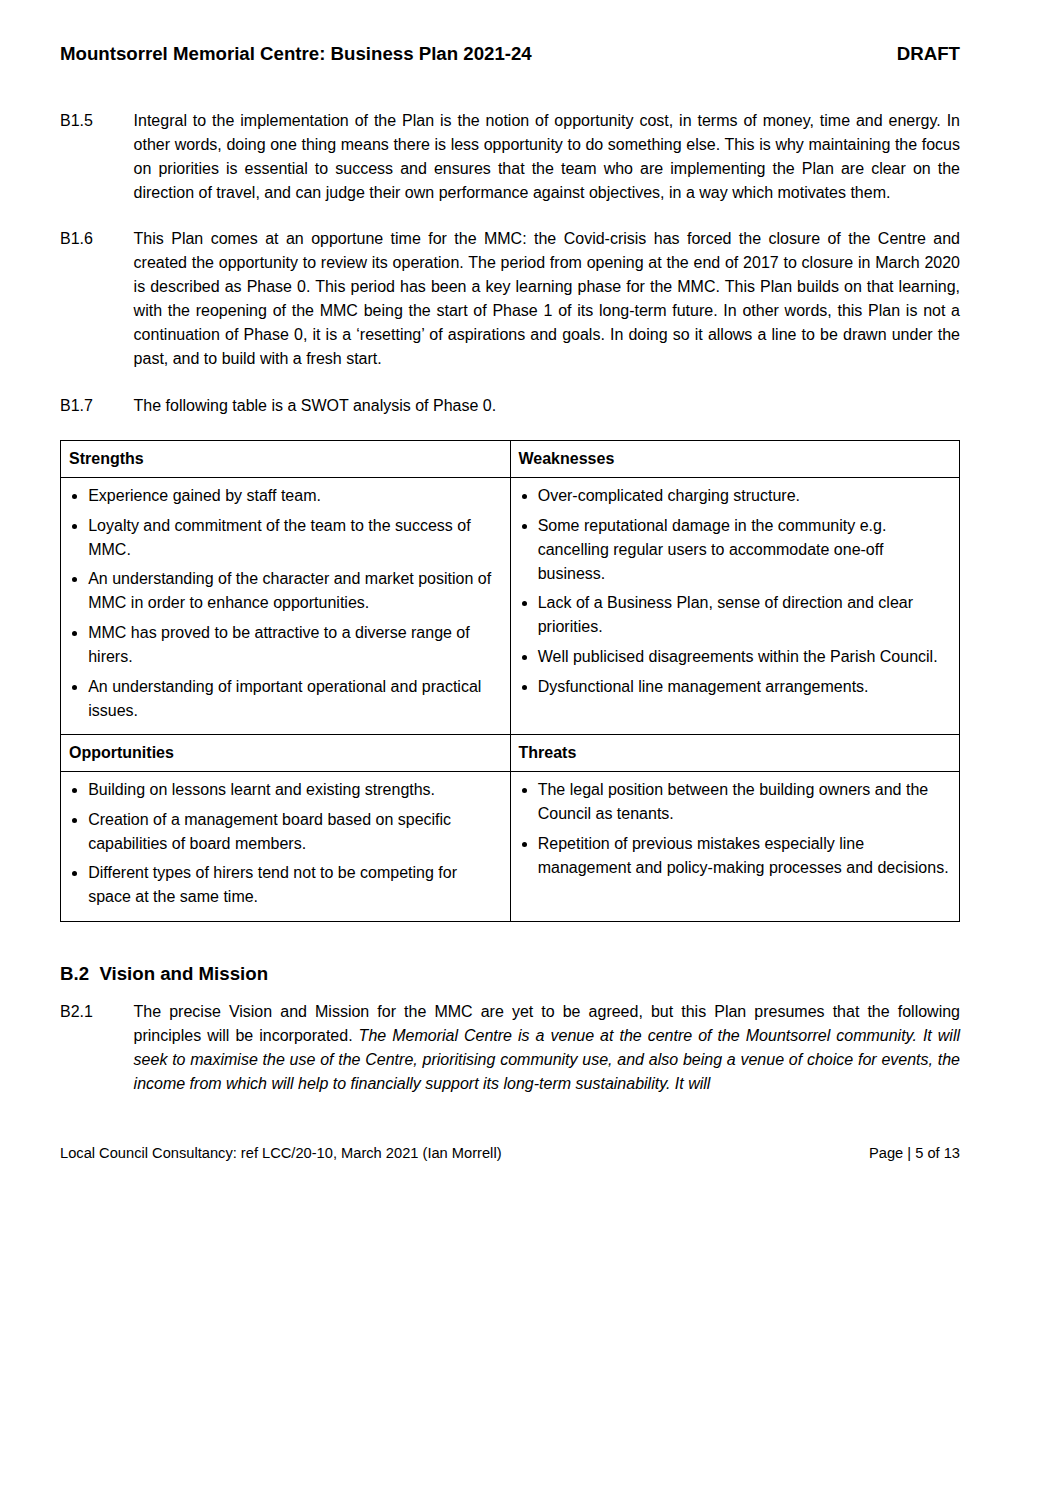Mountsorrel Memorial Centre: Business Plan 2021-24 DRAFT
B1.5
Integral to the implementation of the Plan is the notion of opportunity cost, in terms of money, time and energy. In other words, doing one thing means there is less opportunity to do something else. This is why maintaining the focus on priorities is essential to success and ensures that the team who are implementing the Plan are clear on the direction of travel, and can judge their own performance against objectives, in a way which motivates them.
B1.6
This Plan comes at an opportune time for the MMC: the Covid-crisis has forced the closure of the Centre and created the opportunity to review its operation. The period from opening at the end of 2017 to closure in March 2020 is described as Phase 0. This period has been a key learning phase for the MMC. This Plan builds on that learning, with the reopening of the MMC being the start of Phase 1 of its long-term future. In other words, this Plan is not a continuation of Phase 0, it is a ‘resetting’ of aspirations and goals. In doing so it allows a line to be drawn under the past, and to build with a fresh start.
B1.7
The following table is a SWOT analysis of Phase 0.
| Strengths | Weaknesses |
| --- | --- |
| Experience gained by staff team. Loyalty and commitment of the team to the success of MMC. An understanding of the character and market position of MMC in order to enhance opportunities. MMC has proved to be attractive to a diverse range of hirers. An understanding of important operational and practical issues. | Over-complicated charging structure. Some reputational damage in the community e.g. cancelling regular users to accommodate one-off business. Lack of a Business Plan, sense of direction and clear priorities. Well publicised disagreements within the Parish Council. Dysfunctional line management arrangements. |
| Opportunities | Threats |
| Building on lessons learnt and existing strengths. Creation of a management board based on specific capabilities of board members. Different types of hirers tend not to be competing for space at the same time. | The legal position between the building owners and the Council as tenants. Repetition of previous mistakes especially line management and policy-making processes and decisions. |
B.2 Vision and Mission
B2.1
The precise Vision and Mission for the MMC are yet to be agreed, but this Plan presumes that the following principles will be incorporated. The Memorial Centre is a venue at the centre of the Mountsorrel community. It will seek to maximise the use of the Centre, prioritising community use, and also being a venue of choice for events, the income from which will help to financially support its long-term sustainability. It will
Local Council Consultancy: ref LCC/20-10, March 2021 (Ian Morrell) Page | 5 of 13